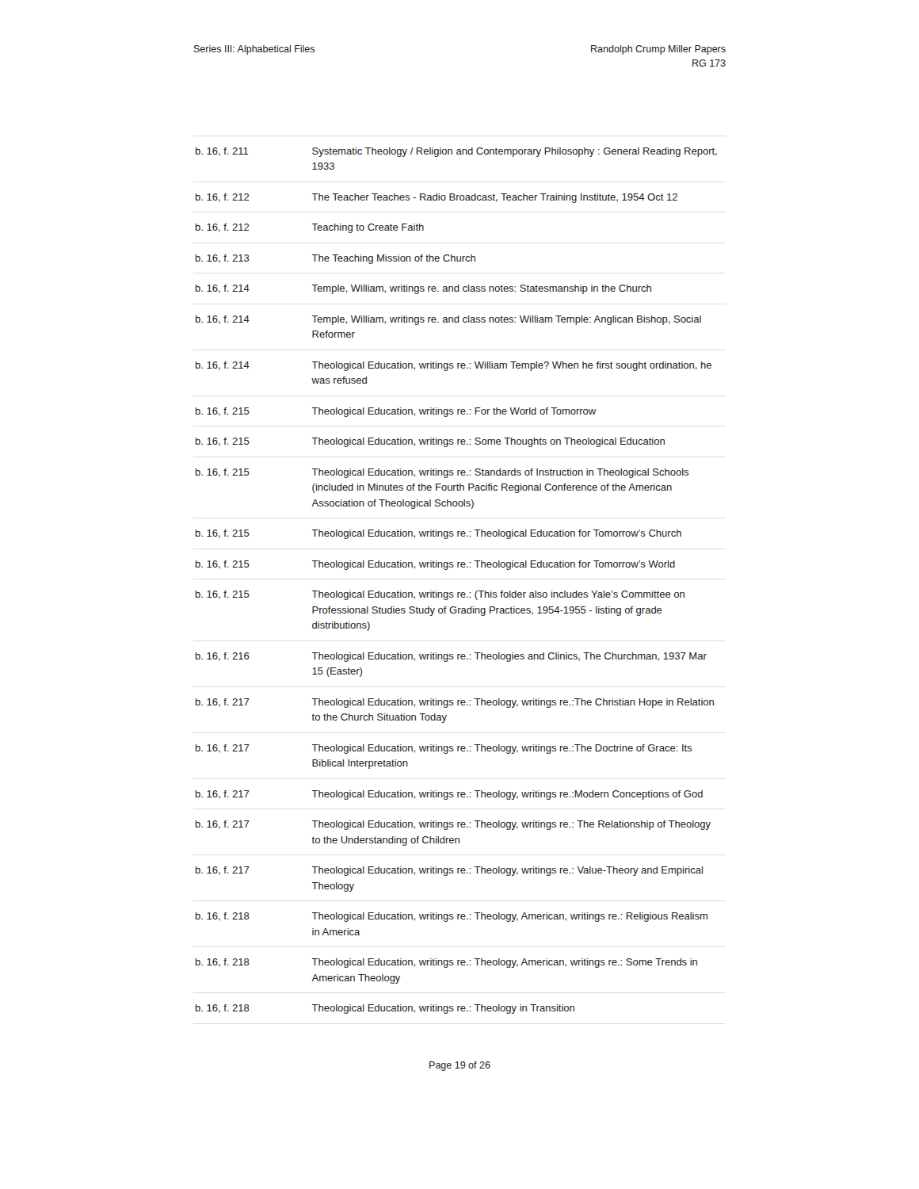Series III: Alphabetical Files
Randolph Crump Miller Papers
RG 173
| b. 16, f. 211 | Systematic Theology / Religion and Contemporary Philosophy : General Reading Report, 1933 |
| b. 16, f. 212 | The Teacher Teaches - Radio Broadcast, Teacher Training Institute, 1954 Oct 12 |
| b. 16, f. 212 | Teaching to Create Faith |
| b. 16, f. 213 | The Teaching Mission of the Church |
| b. 16, f. 214 | Temple, William, writings re. and class notes: Statesmanship in the Church |
| b. 16, f. 214 | Temple, William, writings re. and class notes: William Temple: Anglican Bishop, Social Reformer |
| b. 16, f. 214 | Theological Education, writings re.: William Temple? When he first sought ordination, he was refused |
| b. 16, f. 215 | Theological Education, writings re.: For the World of Tomorrow |
| b. 16, f. 215 | Theological Education, writings re.: Some Thoughts on Theological Education |
| b. 16, f. 215 | Theological Education, writings re.: Standards of Instruction in Theological Schools (included in Minutes of the Fourth Pacific Regional Conference of the American Association of Theological Schools) |
| b. 16, f. 215 | Theological Education, writings re.: Theological Education for Tomorrow’s Church |
| b. 16, f. 215 | Theological Education, writings re.: Theological Education for Tomorrow’s World |
| b. 16, f. 215 | Theological Education, writings re.: (This folder also includes Yale’s Committee on Professional Studies Study of Grading Practices, 1954-1955 - listing of grade distributions) |
| b. 16, f. 216 | Theological Education, writings re.: Theologies and Clinics, The Churchman, 1937 Mar 15 (Easter) |
| b. 16, f. 217 | Theological Education, writings re.: Theology, writings re.:The Christian Hope in Relation to the Church Situation Today |
| b. 16, f. 217 | Theological Education, writings re.: Theology, writings re.:The Doctrine of Grace: Its Biblical Interpretation |
| b. 16, f. 217 | Theological Education, writings re.: Theology, writings re.:Modern Conceptions of God |
| b. 16, f. 217 | Theological Education, writings re.: Theology, writings re.: The Relationship of Theology to the Understanding of Children |
| b. 16, f. 217 | Theological Education, writings re.: Theology, writings re.: Value-Theory and Empirical Theology |
| b. 16, f. 218 | Theological Education, writings re.: Theology, American, writings re.: Religious Realism in America |
| b. 16, f. 218 | Theological Education, writings re.: Theology, American, writings re.: Some Trends in American Theology |
| b. 16, f. 218 | Theological Education, writings re.: Theology in Transition |
Page 19 of 26